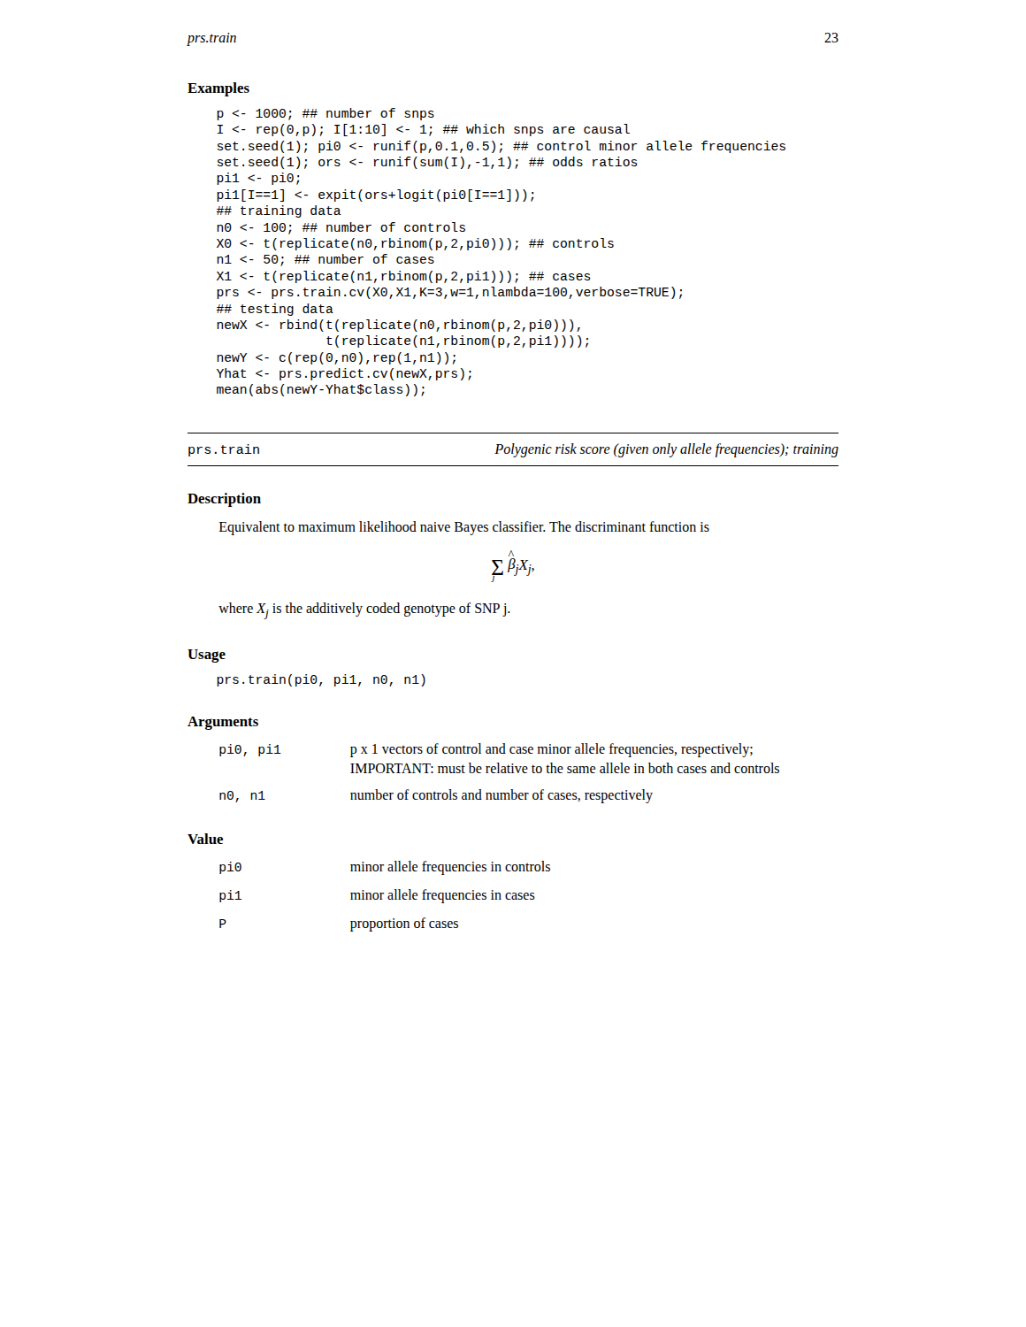prs.train 23
Examples
p <- 1000; ## number of snps
I <- rep(0,p); I[1:10] <- 1; ## which snps are causal
set.seed(1); pi0 <- runif(p,0.1,0.5); ## control minor allele frequencies
set.seed(1); ors <- runif(sum(I),-1,1); ## odds ratios
pi1 <- pi0;
pi1[I==1] <- expit(ors+logit(pi0[I==1]));
## training data
n0 <- 100; ## number of controls
X0 <- t(replicate(n0,rbinom(p,2,pi0))); ## controls
n1 <- 50; ## number of cases
X1 <- t(replicate(n1,rbinom(p,2,pi1))); ## cases
prs <- prs.train.cv(X0,X1,K=3,w=1,nlambda=100,verbose=TRUE);
## testing data
newX <- rbind(t(replicate(n0,rbinom(p,2,pi0))),
              t(replicate(n1,rbinom(p,2,pi1))));
newY <- c(rep(0,n0),rep(1,n1));
Yhat <- prs.predict.cv(newX,prs);
mean(abs(newY-Yhat$class));
prs.train Polygenic risk score (given only allele frequencies); training
Description
Equivalent to maximum likelihood naive Bayes classifier. The discriminant function is
Σj βjXj,
where Xj is the additively coded genotype of SNP j.
Usage
prs.train(pi0, pi1, n0, n1)
Arguments
pi0, pi1
p x 1 vectors of control and case minor allele frequencies, respectively; IMPORTANT: must be relative to the same allele in both cases and controls
n0, n1
number of controls and number of cases, respectively
Value
pi0
minor allele frequencies in controls
pi1
minor allele frequencies in cases
P
proportion of cases